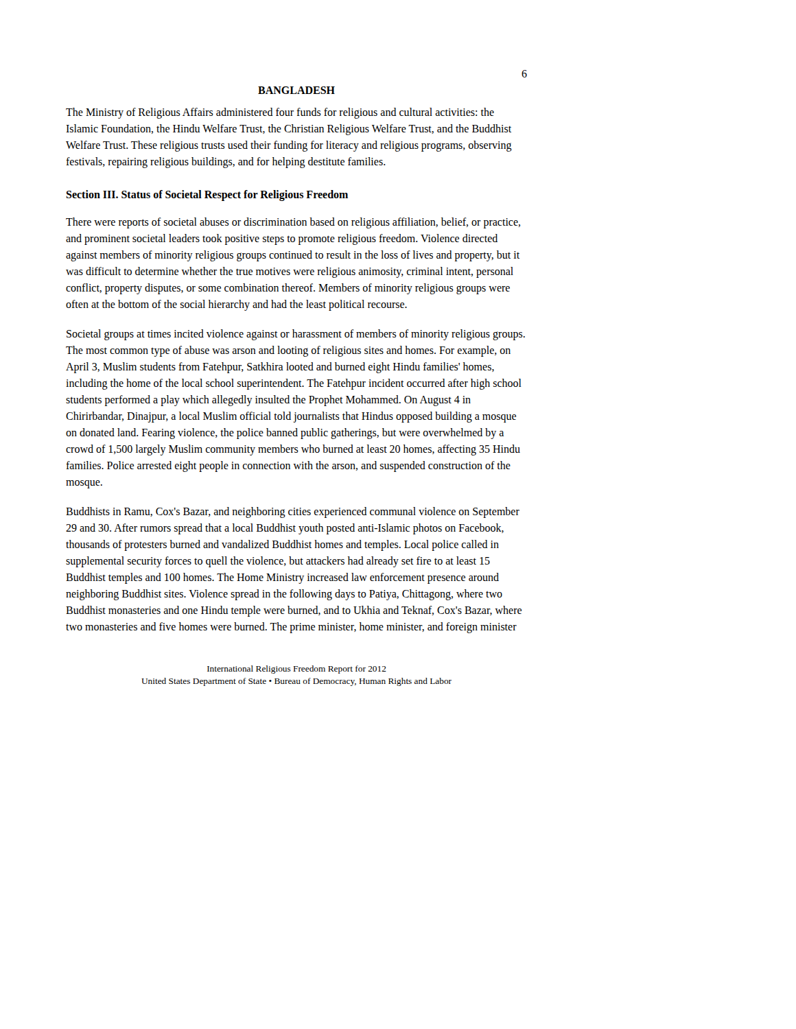6
BANGLADESH
The Ministry of Religious Affairs administered four funds for religious and cultural activities: the Islamic Foundation, the Hindu Welfare Trust, the Christian Religious Welfare Trust, and the Buddhist Welfare Trust. These religious trusts used their funding for literacy and religious programs, observing festivals, repairing religious buildings, and for helping destitute families.
Section III. Status of Societal Respect for Religious Freedom
There were reports of societal abuses or discrimination based on religious affiliation, belief, or practice, and prominent societal leaders took positive steps to promote religious freedom. Violence directed against members of minority religious groups continued to result in the loss of lives and property, but it was difficult to determine whether the true motives were religious animosity, criminal intent, personal conflict, property disputes, or some combination thereof. Members of minority religious groups were often at the bottom of the social hierarchy and had the least political recourse.
Societal groups at times incited violence against or harassment of members of minority religious groups. The most common type of abuse was arson and looting of religious sites and homes. For example, on April 3, Muslim students from Fatehpur, Satkhira looted and burned eight Hindu families' homes, including the home of the local school superintendent. The Fatehpur incident occurred after high school students performed a play which allegedly insulted the Prophet Mohammed. On August 4 in Chirirbandar, Dinajpur, a local Muslim official told journalists that Hindus opposed building a mosque on donated land. Fearing violence, the police banned public gatherings, but were overwhelmed by a crowd of 1,500 largely Muslim community members who burned at least 20 homes, affecting 35 Hindu families. Police arrested eight people in connection with the arson, and suspended construction of the mosque.
Buddhists in Ramu, Cox's Bazar, and neighboring cities experienced communal violence on September 29 and 30. After rumors spread that a local Buddhist youth posted anti-Islamic photos on Facebook, thousands of protesters burned and vandalized Buddhist homes and temples. Local police called in supplemental security forces to quell the violence, but attackers had already set fire to at least 15 Buddhist temples and 100 homes. The Home Ministry increased law enforcement presence around neighboring Buddhist sites. Violence spread in the following days to Patiya, Chittagong, where two Buddhist monasteries and one Hindu temple were burned, and to Ukhia and Teknaf, Cox's Bazar, where two monasteries and five homes were burned. The prime minister, home minister, and foreign minister
International Religious Freedom Report for 2012
United States Department of State • Bureau of Democracy, Human Rights and Labor